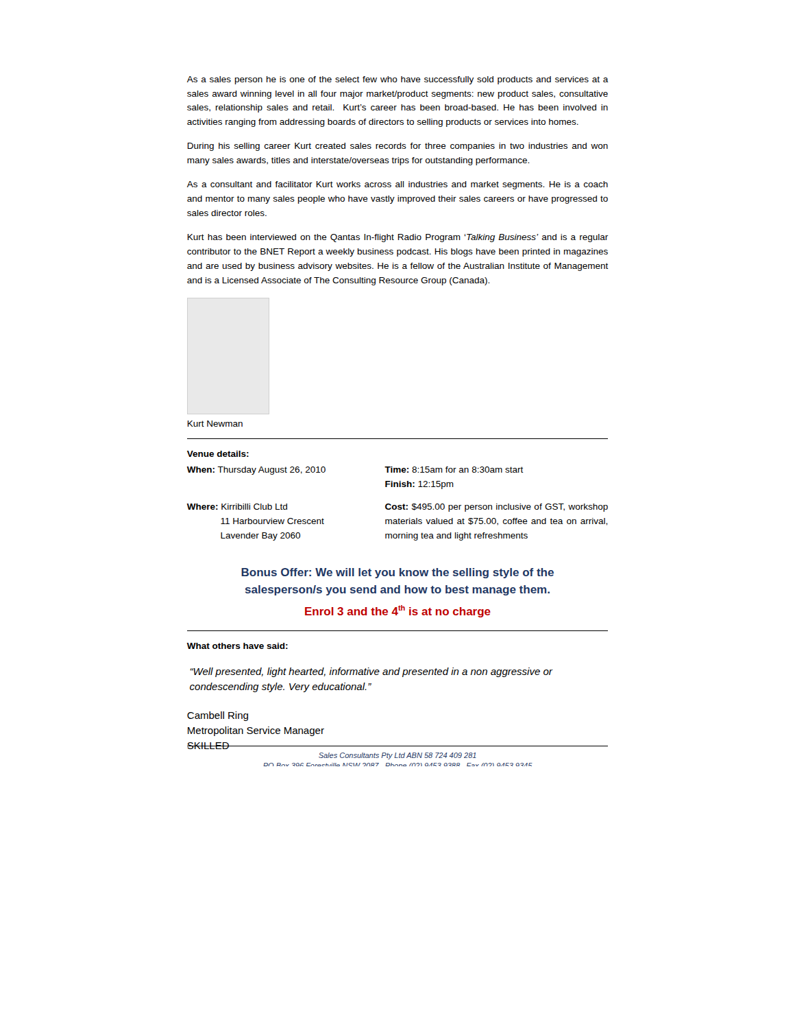As a sales person he is one of the select few who have successfully sold products and services at a sales award winning level in all four major market/product segments: new product sales, consultative sales, relationship sales and retail. Kurt’s career has been broad-based. He has been involved in activities ranging from addressing boards of directors to selling products or services into homes.
During his selling career Kurt created sales records for three companies in two industries and won many sales awards, titles and interstate/overseas trips for outstanding performance.
As a consultant and facilitator Kurt works across all industries and market segments. He is a coach and mentor to many sales people who have vastly improved their sales careers or have progressed to sales director roles.
Kurt has been interviewed on the Qantas In-flight Radio Program ‘Talking Business’ and is a regular contributor to the BNET Report a weekly business podcast. His blogs have been printed in magazines and are used by business advisory websites. He is a fellow of the Australian Institute of Management and is a Licensed Associate of The Consulting Resource Group (Canada).
Kurt Newman
Venue details:
| When: Thursday August 26, 2010 | Time: 8:15am for an 8:30am start Finish: 12:15pm |
| Where: Kirribilli Club Ltd 11 Harbourview Crescent Lavender Bay 2060 | Cost: $495.00 per person inclusive of GST, workshop materials valued at $75.00, coffee and tea on arrival, morning tea and light refreshments |
Bonus Offer: We will let you know the selling style of the
salesperson/s you send and how to best manage them.
Enrol 3 and the 4th is at no charge
What others have said:
“Well presented, light hearted, informative and presented in a non aggressive or condescending style. Very educational.”
Cambell Ring
Metropolitan Service Manager
SKILLED
Sales Consultants Pty Ltd ABN 58 724 409 281 PO Box 396 Forestville NSW 2087 Phone (02) 9453 9388 Fax (02) 9453 9345